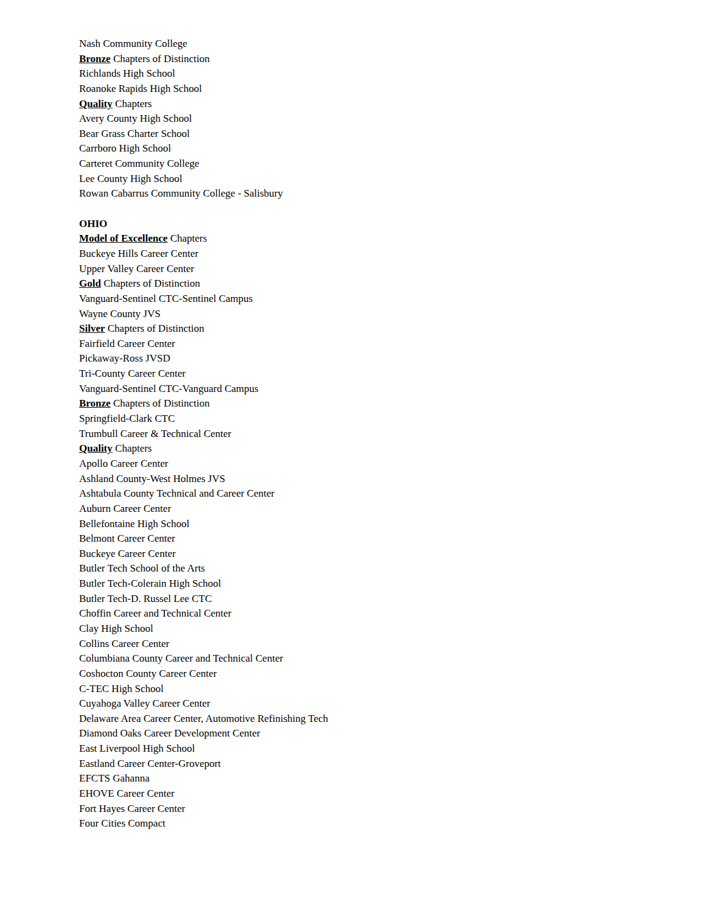Nash Community College
Bronze Chapters of Distinction
Richlands High School
Roanoke Rapids High School
Quality Chapters
Avery County High School
Bear Grass Charter School
Carrboro High School
Carteret Community College
Lee County High School
Rowan Cabarrus Community College - Salisbury
OHIO
Model of Excellence Chapters
Buckeye Hills Career Center
Upper Valley Career Center
Gold Chapters of Distinction
Vanguard-Sentinel CTC-Sentinel Campus
Wayne County JVS
Silver Chapters of Distinction
Fairfield Career Center
Pickaway-Ross JVSD
Tri-County Career Center
Vanguard-Sentinel CTC-Vanguard Campus
Bronze Chapters of Distinction
Springfield-Clark CTC
Trumbull Career & Technical Center
Quality Chapters
Apollo Career Center
Ashland County-West Holmes JVS
Ashtabula County Technical and Career Center
Auburn Career Center
Bellefontaine High School
Belmont Career Center
Buckeye Career Center
Butler Tech School of the Arts
Butler Tech-Colerain High School
Butler Tech-D. Russel Lee CTC
Choffin Career and Technical Center
Clay High School
Collins Career Center
Columbiana County Career and Technical Center
Coshocton County Career Center
C-TEC High School
Cuyahoga Valley Career Center
Delaware Area Career Center, Automotive Refinishing Tech
Diamond Oaks Career Development Center
East Liverpool High School
Eastland Career Center-Groveport
EFCTS Gahanna
EHOVE Career Center
Fort Hayes Career Center
Four Cities Compact